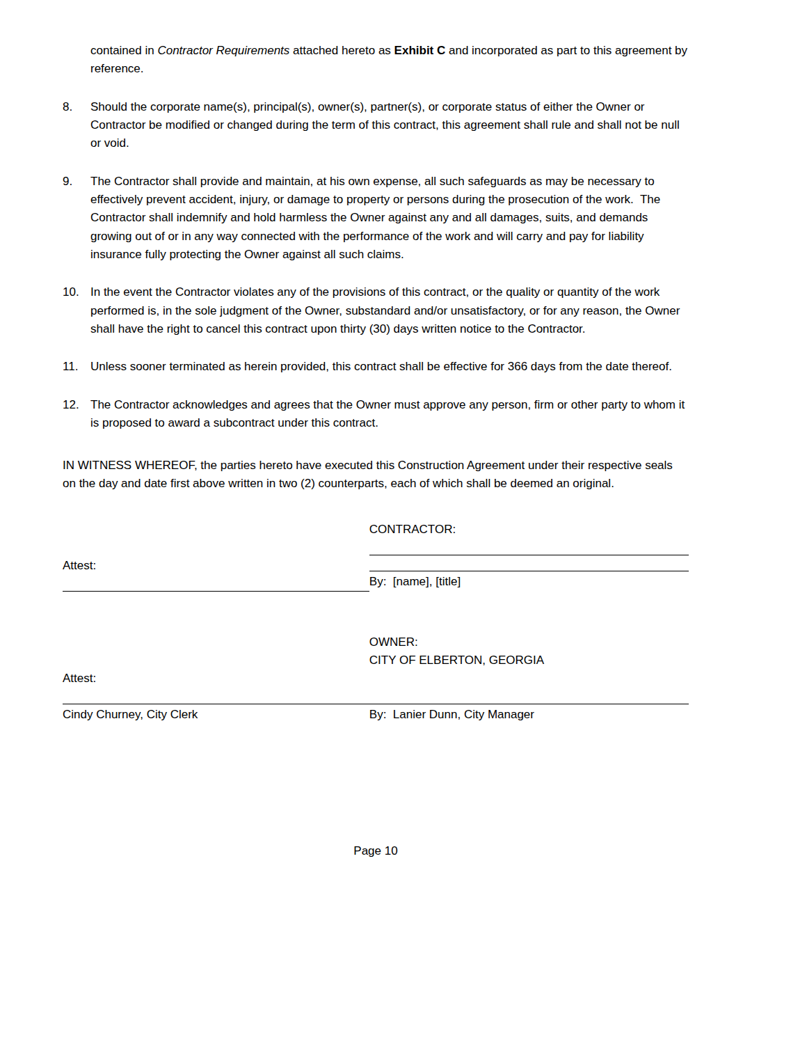contained in Contractor Requirements attached hereto as Exhibit C and incorporated as part to this agreement by reference.
8. Should the corporate name(s), principal(s), owner(s), partner(s), or corporate status of either the Owner or Contractor be modified or changed during the term of this contract, this agreement shall rule and shall not be null or void.
9. The Contractor shall provide and maintain, at his own expense, all such safeguards as may be necessary to effectively prevent accident, injury, or damage to property or persons during the prosecution of the work. The Contractor shall indemnify and hold harmless the Owner against any and all damages, suits, and demands growing out of or in any way connected with the performance of the work and will carry and pay for liability insurance fully protecting the Owner against all such claims.
10. In the event the Contractor violates any of the provisions of this contract, or the quality or quantity of the work performed is, in the sole judgment of the Owner, substandard and/or unsatisfactory, or for any reason, the Owner shall have the right to cancel this contract upon thirty (30) days written notice to the Contractor.
11. Unless sooner terminated as herein provided, this contract shall be effective for 366 days from the date thereof.
12. The Contractor acknowledges and agrees that the Owner must approve any person, firm or other party to whom it is proposed to award a subcontract under this contract.
IN WITNESS WHEREOF, the parties hereto have executed this Construction Agreement under their respective seals on the day and date first above written in two (2) counterparts, each of which shall be deemed an original.
| | CONTRACTOR: |
| Attest: | By: [name], [title] |
| | OWNER: CITY OF ELBERTON, GEORGIA |
| Attest: Cindy Churney, City Clerk | By: Lanier Dunn, City Manager |
Page 10